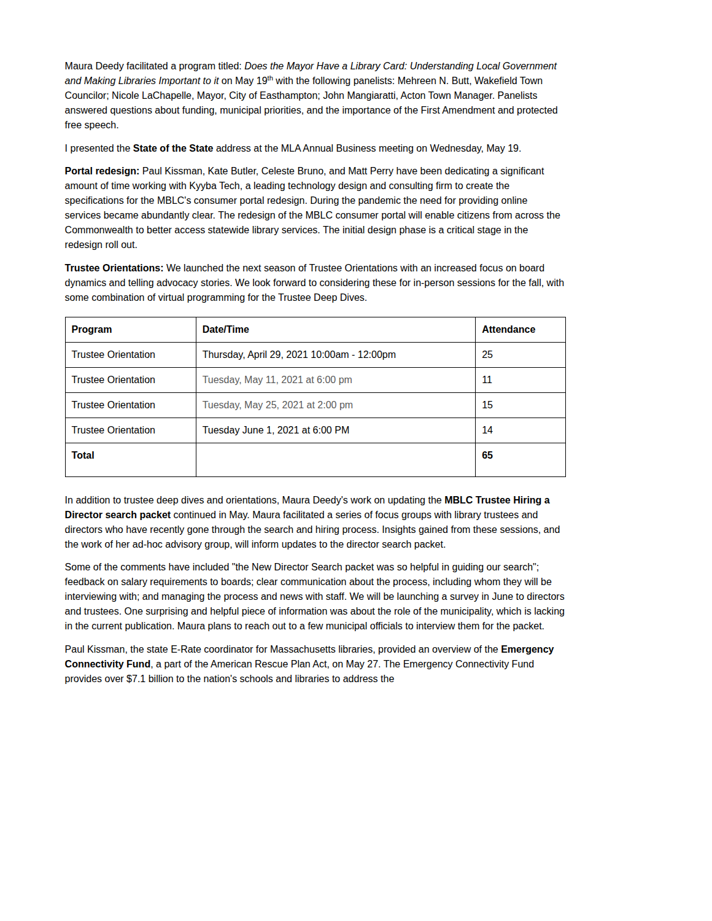Maura Deedy facilitated a program titled: Does the Mayor Have a Library Card: Understanding Local Government and Making Libraries Important to it on May 19th with the following panelists: Mehreen N. Butt, Wakefield Town Councilor; Nicole LaChapelle, Mayor, City of Easthampton; John Mangiaratti, Acton Town Manager. Panelists answered questions about funding, municipal priorities, and the importance of the First Amendment and protected free speech.
I presented the State of the State address at the MLA Annual Business meeting on Wednesday, May 19.
Portal redesign: Paul Kissman, Kate Butler, Celeste Bruno, and Matt Perry have been dedicating a significant amount of time working with Kyyba Tech, a leading technology design and consulting firm to create the specifications for the MBLC's consumer portal redesign. During the pandemic the need for providing online services became abundantly clear. The redesign of the MBLC consumer portal will enable citizens from across the Commonwealth to better access statewide library services. The initial design phase is a critical stage in the redesign roll out.
Trustee Orientations: We launched the next season of Trustee Orientations with an increased focus on board dynamics and telling advocacy stories. We look forward to considering these for in-person sessions for the fall, with some combination of virtual programming for the Trustee Deep Dives.
| Program | Date/Time | Attendance |
| --- | --- | --- |
| Trustee Orientation | Thursday, April 29, 2021 10:00am - 12:00pm | 25 |
| Trustee Orientation | Tuesday, May 11, 2021 at 6:00 pm | 11 |
| Trustee Orientation | Tuesday, May 25, 2021 at 2:00 pm | 15 |
| Trustee Orientation | Tuesday June 1, 2021 at 6:00 PM | 14 |
| Total | | 65 |
In addition to trustee deep dives and orientations, Maura Deedy's work on updating the MBLC Trustee Hiring a Director search packet continued in May. Maura facilitated a series of focus groups with library trustees and directors who have recently gone through the search and hiring process. Insights gained from these sessions, and the work of her ad-hoc advisory group, will inform updates to the director search packet.
Some of the comments have included "the New Director Search packet was so helpful in guiding our search"; feedback on salary requirements to boards; clear communication about the process, including whom they will be interviewing with; and managing the process and news with staff. We will be launching a survey in June to directors and trustees. One surprising and helpful piece of information was about the role of the municipality, which is lacking in the current publication. Maura plans to reach out to a few municipal officials to interview them for the packet.
Paul Kissman, the state E-Rate coordinator for Massachusetts libraries, provided an overview of the Emergency Connectivity Fund, a part of the American Rescue Plan Act, on May 27. The Emergency Connectivity Fund provides over $7.1 billion to the nation's schools and libraries to address the